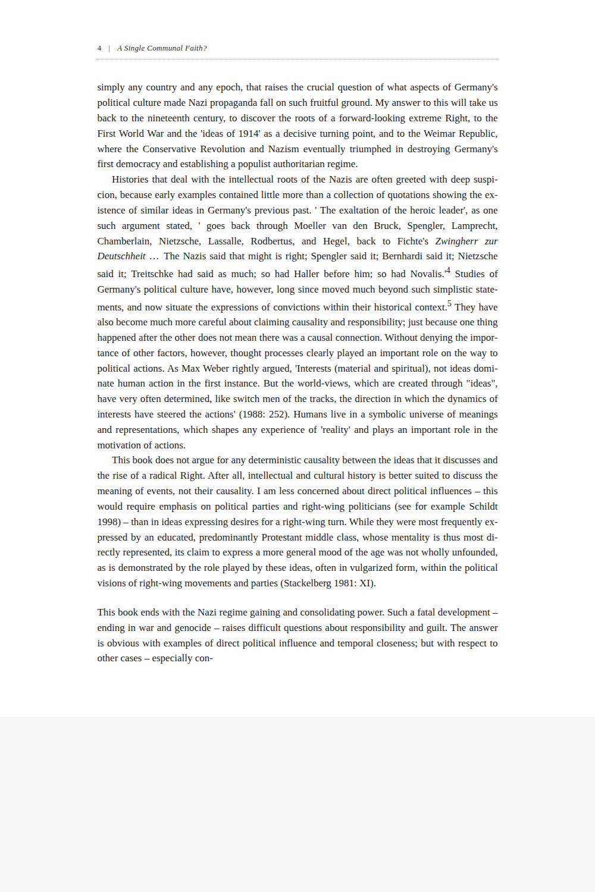4|A Single Communal Faith?
simply any country and any epoch, that raises the crucial question of what aspects of Germany's political culture made Nazi propaganda fall on such fruitful ground. My answer to this will take us back to the nineteenth century, to discover the roots of a forward-looking extreme Right, to the First World War and the 'ideas of 1914' as a decisive turning point, and to the Weimar Republic, where the Conservative Revolution and Nazism eventually triumphed in destroying Germany's first democracy and establishing a populist authoritarian regime.
Histories that deal with the intellectual roots of the Nazis are often greeted with deep suspicion, because early examples contained little more than a collection of quotations showing the existence of similar ideas in Germany's previous past. ' The exaltation of the heroic leader', as one such argument stated, ' goes back through Moeller van den Bruck, Spengler, Lamprecht, Chamberlain, Nietzsche, Lassalle, Rodbertus, and Hegel, back to Fichte's Zwingherr zur Deutschheit … The Nazis said that might is right; Spengler said it; Bernhardi said it; Nietzsche said it; Treitschke had said as much; so had Haller before him; so had Novalis.'4 Studies of Germany's political culture have, however, long since moved much beyond such simplistic statements, and now situate the expressions of convictions within their historical context.5 They have also become much more careful about claiming causality and responsibility; just because one thing happened after the other does not mean there was a causal connection. Without denying the importance of other factors, however, thought processes clearly played an important role on the way to political actions. As Max Weber rightly argued, 'Interests (material and spiritual), not ideas dominate human action in the first instance. But the world-views, which are created through "ideas", have very often determined, like switch men of the tracks, the direction in which the dynamics of interests have steered the actions' (1988: 252). Humans live in a symbolic universe of meanings and representations, which shapes any experience of 'reality' and plays an important role in the motivation of actions.
This book does not argue for any deterministic causality between the ideas that it discusses and the rise of a radical Right. After all, intellectual and cultural history is better suited to discuss the meaning of events, not their causality. I am less concerned about direct political influences – this would require emphasis on political parties and right-wing politicians (see for example Schildt 1998) – than in ideas expressing desires for a right-wing turn. While they were most frequently expressed by an educated, predominantly Protestant middle class, whose mentality is thus most directly represented, its claim to express a more general mood of the age was not wholly unfounded, as is demonstrated by the role played by these ideas, often in vulgarized form, within the political visions of right-wing movements and parties (Stackelberg 1981: XI).
This book ends with the Nazi regime gaining and consolidating power. Such a fatal development – ending in war and genocide – raises difficult questions about responsibility and guilt. The answer is obvious with examples of direct political influence and temporal closeness; but with respect to other cases – especially con-